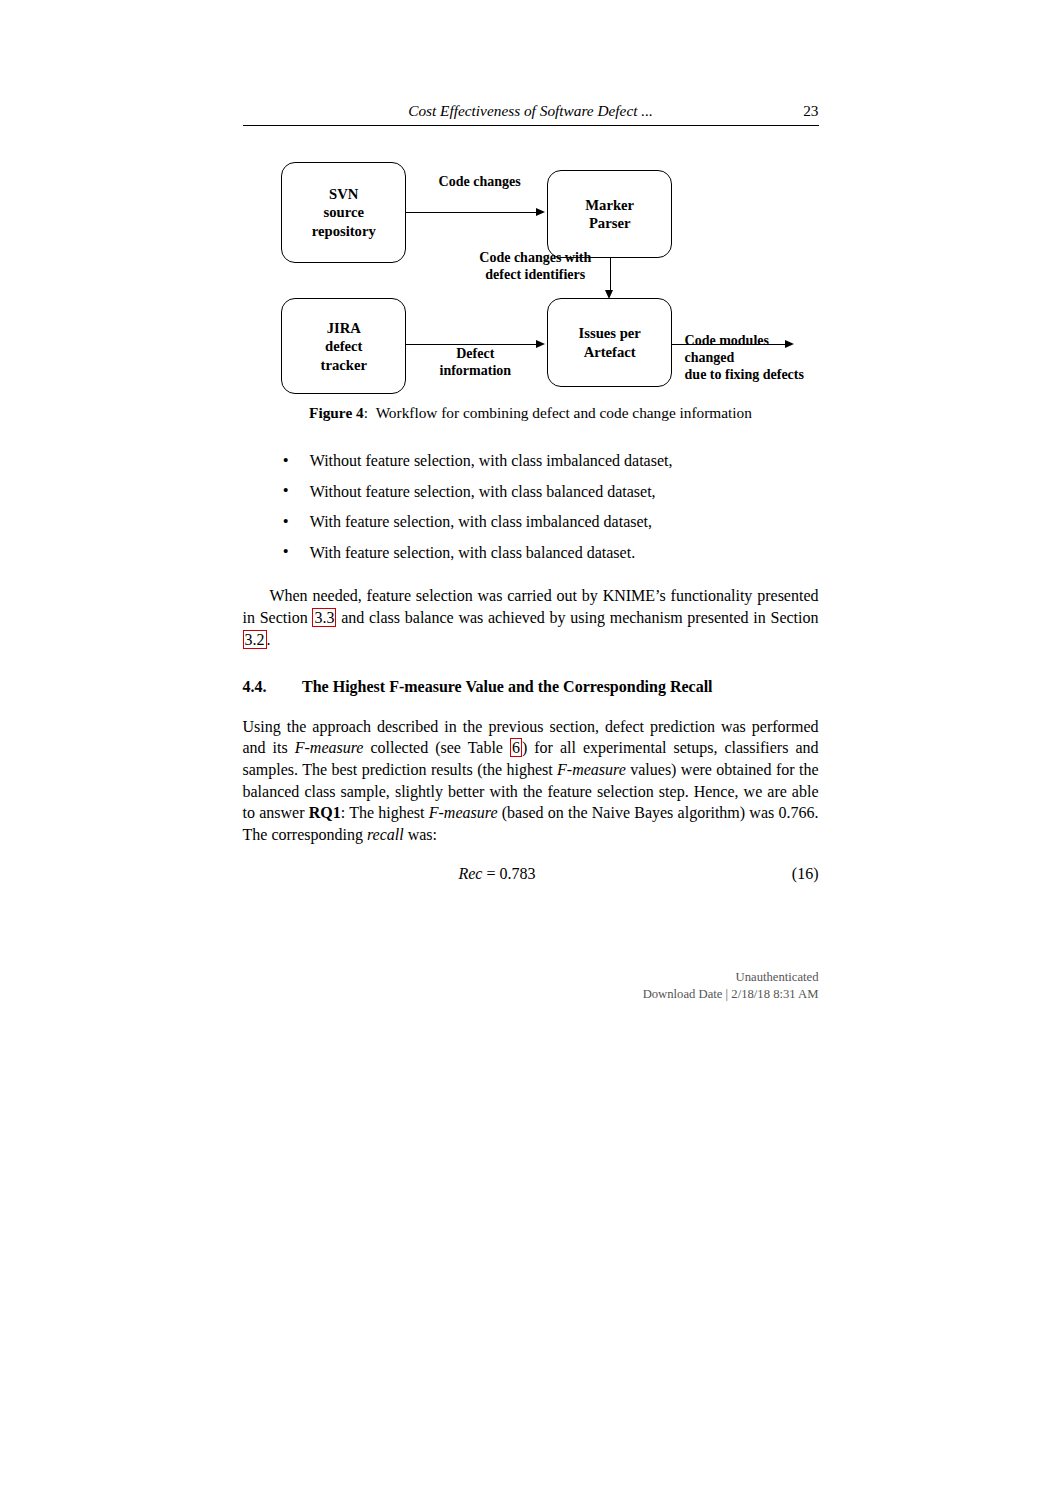Cost Effectiveness of Software Defect ... 23
SVN
source
repository
Marker
Parser
JIRA
defect
tracker
Issues per
Artefact
Code changes
Code changes with
defect identifiers
Defect
information
Code modules changed
due to fixing defects
Figure 4: Workflow for combining defect and code change information
Without feature selection, with class imbalanced dataset,
Without feature selection, with class balanced dataset,
With feature selection, with class imbalanced dataset,
With feature selection, with class balanced dataset.
When needed, feature selection was carried out by KNIME’s functionality presented in Section 3.3 and class balance was achieved by using mechanism presented in Section 3.2.
4.4. The Highest F-measure Value and the Corresponding Recall
Using the approach described in the previous section, defect prediction was performed and its F-measure collected (see Table 6) for all experimental setups, classifiers and samples. The best prediction results (the highest F-measure values) were obtained for the balanced class sample, slightly better with the feature selection step. Hence, we are able to answer RQ1: The highest F-measure (based on the Naive Bayes algorithm) was 0.766. The corresponding recall was:
Rec = 0.783
(16)
Unauthenticated
Download Date | 2/18/18 8:31 AM